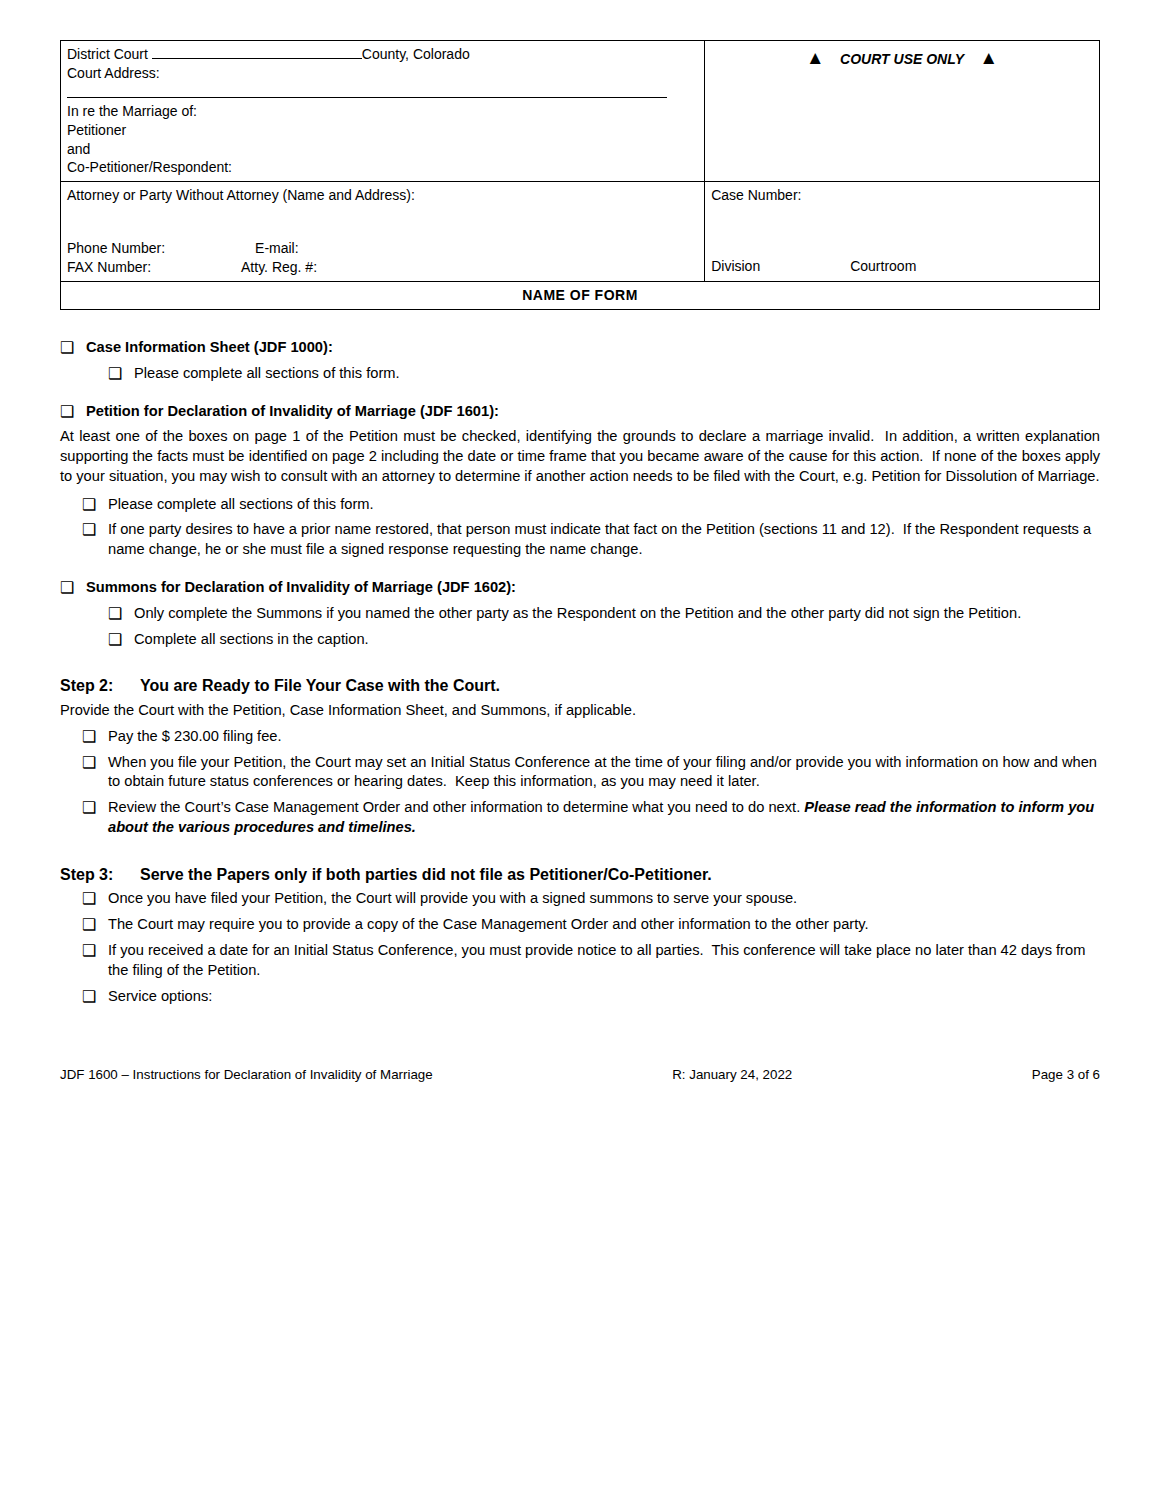| District Court County, Colorado Court Address: In re the Marriage of: Petitioner and Co-Petitioner/Respondent: | ▲ COURT USE ONLY ▲ |
| Attorney or Party Without Attorney (Name and Address): Phone Number: E-mail: FAX Number: Atty. Reg. #: | Case Number: Division Courtroom |
| NAME OF FORM |
Case Information Sheet (JDF 1000):
Please complete all sections of this form.
Petition for Declaration of Invalidity of Marriage (JDF 1601):
At least one of the boxes on page 1 of the Petition must be checked, identifying the grounds to declare a marriage invalid. In addition, a written explanation supporting the facts must be identified on page 2 including the date or time frame that you became aware of the cause for this action. If none of the boxes apply to your situation, you may wish to consult with an attorney to determine if another action needs to be filed with the Court, e.g. Petition for Dissolution of Marriage.
Please complete all sections of this form.
If one party desires to have a prior name restored, that person must indicate that fact on the Petition (sections 11 and 12). If the Respondent requests a name change, he or she must file a signed response requesting the name change.
Summons for Declaration of Invalidity of Marriage (JDF 1602):
Only complete the Summons if you named the other party as the Respondent on the Petition and the other party did not sign the Petition.
Complete all sections in the caption.
Step 2: You are Ready to File Your Case with the Court.
Provide the Court with the Petition, Case Information Sheet, and Summons, if applicable.
Pay the $ 230.00 filing fee.
When you file your Petition, the Court may set an Initial Status Conference at the time of your filing and/or provide you with information on how and when to obtain future status conferences or hearing dates. Keep this information, as you may need it later.
Review the Court’s Case Management Order and other information to determine what you need to do next. Please read the information to inform you about the various procedures and timelines.
Step 3: Serve the Papers only if both parties did not file as Petitioner/Co-Petitioner.
Once you have filed your Petition, the Court will provide you with a signed summons to serve your spouse.
The Court may require you to provide a copy of the Case Management Order and other information to the other party.
If you received a date for an Initial Status Conference, you must provide notice to all parties. This conference will take place no later than 42 days from the filing of the Petition.
Service options:
JDF 1600 – Instructions for Declaration of Invalidity of Marriage R: January 24, 2022 Page 3 of 6